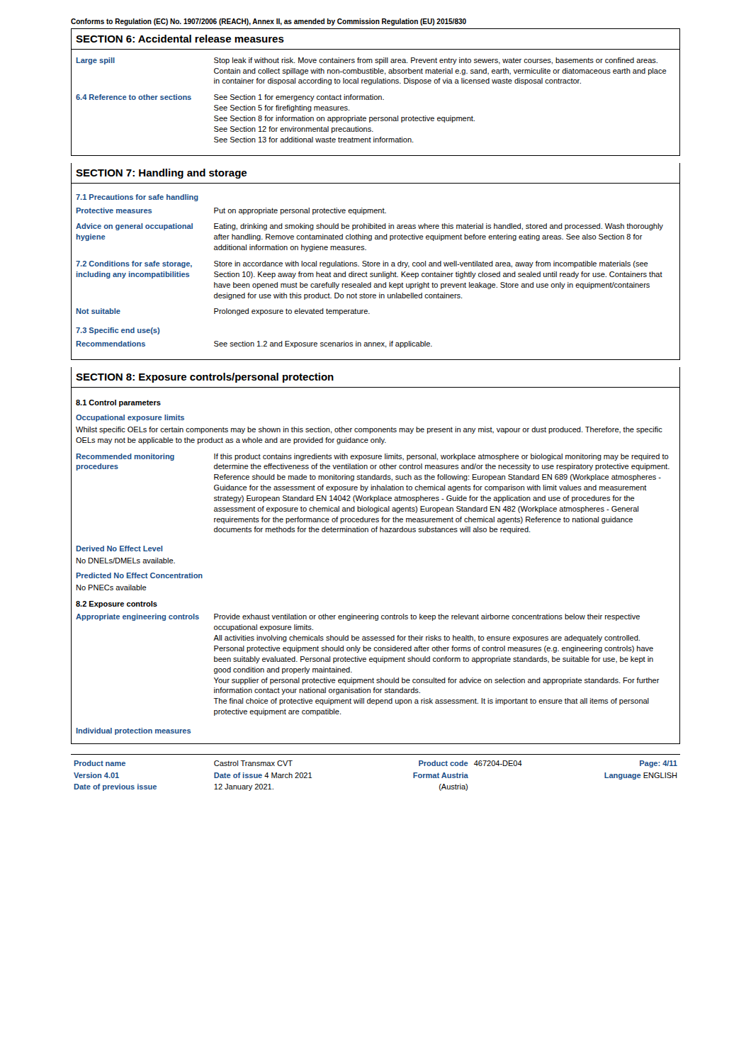Conforms to Regulation (EC) No. 1907/2006 (REACH), Annex II, as amended by Commission Regulation (EU) 2015/830
SECTION 6: Accidental release measures
| Large spill | Stop leak if without risk. Move containers from spill area. Prevent entry into sewers, water courses, basements or confined areas. Contain and collect spillage with non-combustible, absorbent material e.g. sand, earth, vermiculite or diatomaceous earth and place in container for disposal according to local regulations. Dispose of via a licensed waste disposal contractor. |
| 6.4 Reference to other sections | See Section 1 for emergency contact information. See Section 5 for firefighting measures. See Section 8 for information on appropriate personal protective equipment. See Section 12 for environmental precautions. See Section 13 for additional waste treatment information. |
SECTION 7: Handling and storage
7.1 Precautions for safe handling
| Protective measures | Put on appropriate personal protective equipment. |
| Advice on general occupational hygiene | Eating, drinking and smoking should be prohibited in areas where this material is handled, stored and processed. Wash thoroughly after handling. Remove contaminated clothing and protective equipment before entering eating areas. See also Section 8 for additional information on hygiene measures. |
| 7.2 Conditions for safe storage, including any incompatibilities | Store in accordance with local regulations. Store in a dry, cool and well-ventilated area, away from incompatible materials (see Section 10). Keep away from heat and direct sunlight. Keep container tightly closed and sealed until ready for use. Containers that have been opened must be carefully resealed and kept upright to prevent leakage. Store and use only in equipment/containers designed for use with this product. Do not store in unlabelled containers. |
| Not suitable | Prolonged exposure to elevated temperature. |
7.3 Specific end use(s)
| Recommendations | See section 1.2 and Exposure scenarios in annex, if applicable. |
SECTION 8: Exposure controls/personal protection
8.1 Control parameters
Occupational exposure limits
Whilst specific OELs for certain components may be shown in this section, other components may be present in any mist, vapour or dust produced. Therefore, the specific OELs may not be applicable to the product as a whole and are provided for guidance only.
| Recommended monitoring procedures | If this product contains ingredients with exposure limits, personal, workplace atmosphere or biological monitoring may be required to determine the effectiveness of the ventilation or other control measures and/or the necessity to use respiratory protective equipment. Reference should be made to monitoring standards, such as the following: European Standard EN 689 (Workplace atmospheres - Guidance for the assessment of exposure by inhalation to chemical agents for comparison with limit values and measurement strategy) European Standard EN 14042 (Workplace atmospheres - Guide for the application and use of procedures for the assessment of exposure to chemical and biological agents) European Standard EN 482 (Workplace atmospheres - General requirements for the performance of procedures for the measurement of chemical agents) Reference to national guidance documents for methods for the determination of hazardous substances will also be required. |
Derived No Effect Level
No DNELs/DMELs available.
Predicted No Effect Concentration
No PNECs available
8.2 Exposure controls
| Appropriate engineering controls | Provide exhaust ventilation or other engineering controls to keep the relevant airborne concentrations below their respective occupational exposure limits. All activities involving chemicals should be assessed for their risks to health, to ensure exposures are adequately controlled. Personal protective equipment should only be considered after other forms of control measures (e.g. engineering controls) have been suitably evaluated. Personal protective equipment should conform to appropriate standards, be suitable for use, be kept in good condition and properly maintained. Your supplier of personal protective equipment should be consulted for advice on selection and appropriate standards. For further information contact your national organisation for standards. The final choice of protective equipment will depend upon a risk assessment. It is important to ensure that all items of personal protective equipment are compatible. |
Individual protection measures
| Product name | Castrol Transmax CVT | Product code | 467204-DE04 | Page: 4/11 |
| Version 4.01 | Date of issue 4 March 2021 | Format Austria | | Language ENGLISH |
| Date of previous issue | 12 January 2021. | (Austria) | | |